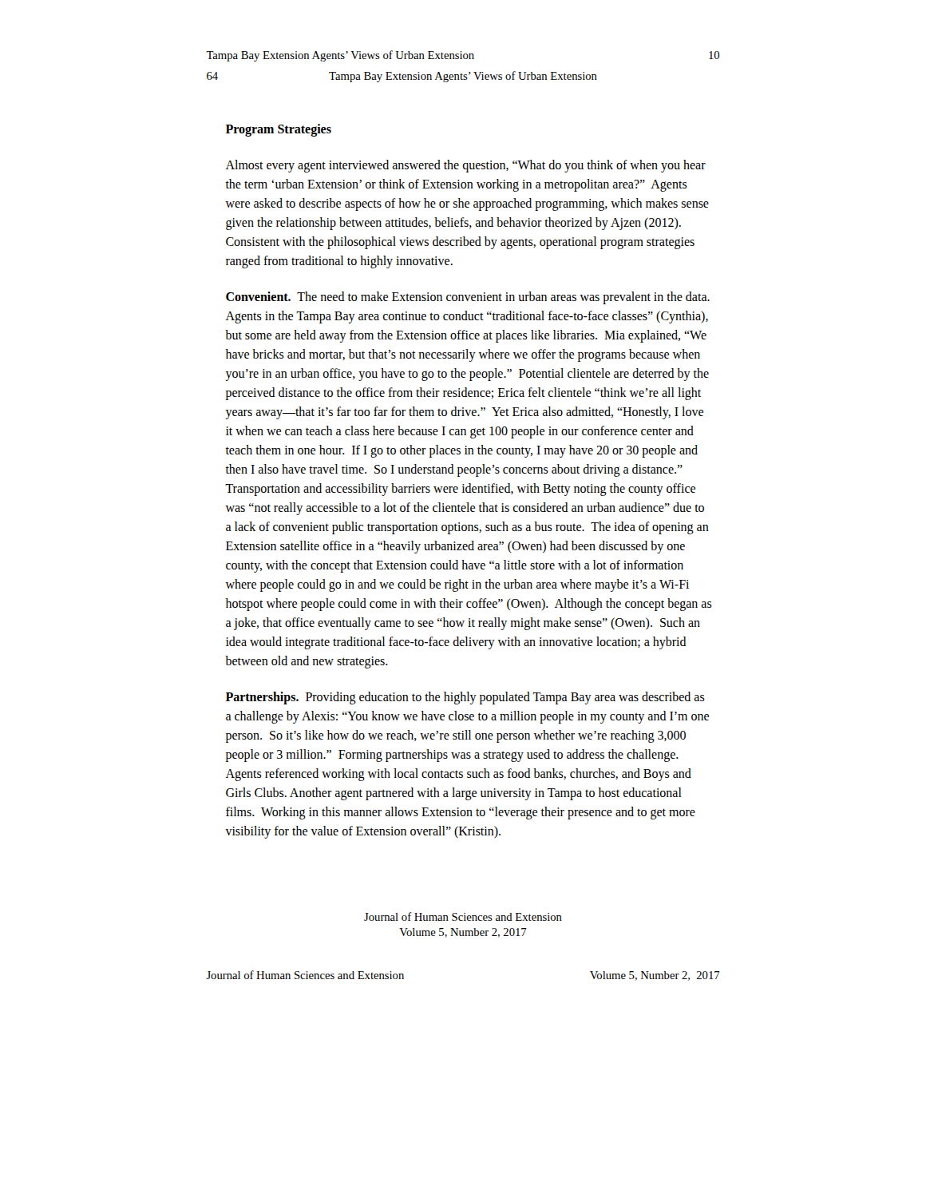Tampa Bay Extension Agents’ Views of Urban Extension 10
64 Tampa Bay Extension Agents’ Views of Urban Extension
Program Strategies
Almost every agent interviewed answered the question, “What do you think of when you hear the term ‘urban Extension’ or think of Extension working in a metropolitan area?” Agents were asked to describe aspects of how he or she approached programming, which makes sense given the relationship between attitudes, beliefs, and behavior theorized by Ajzen (2012). Consistent with the philosophical views described by agents, operational program strategies ranged from traditional to highly innovative.
Convenient. The need to make Extension convenient in urban areas was prevalent in the data. Agents in the Tampa Bay area continue to conduct “traditional face-to-face classes” (Cynthia), but some are held away from the Extension office at places like libraries. Mia explained, “We have bricks and mortar, but that’s not necessarily where we offer the programs because when you’re in an urban office, you have to go to the people.” Potential clientele are deterred by the perceived distance to the office from their residence; Erica felt clientele “think we’re all light years away—that it’s far too far for them to drive.” Yet Erica also admitted, “Honestly, I love it when we can teach a class here because I can get 100 people in our conference center and teach them in one hour. If I go to other places in the county, I may have 20 or 30 people and then I also have travel time. So I understand people’s concerns about driving a distance.” Transportation and accessibility barriers were identified, with Betty noting the county office was “not really accessible to a lot of the clientele that is considered an urban audience” due to a lack of convenient public transportation options, such as a bus route. The idea of opening an Extension satellite office in a “heavily urbanized area” (Owen) had been discussed by one county, with the concept that Extension could have “a little store with a lot of information where people could go in and we could be right in the urban area where maybe it’s a Wi-Fi hotspot where people could come in with their coffee” (Owen). Although the concept began as a joke, that office eventually came to see “how it really might make sense” (Owen). Such an idea would integrate traditional face-to-face delivery with an innovative location; a hybrid between old and new strategies.
Partnerships. Providing education to the highly populated Tampa Bay area was described as a challenge by Alexis: “You know we have close to a million people in my county and I’m one person. So it’s like how do we reach, we’re still one person whether we’re reaching 3,000 people or 3 million.” Forming partnerships was a strategy used to address the challenge. Agents referenced working with local contacts such as food banks, churches, and Boys and Girls Clubs. Another agent partnered with a large university in Tampa to host educational films. Working in this manner allows Extension to “leverage their presence and to get more visibility for the value of Extension overall” (Kristin).
Journal of Human Sciences and Extension Volume 5, Number 2, 2017
Journal of Human Sciences and Extension Volume 5, Number 2, 2017